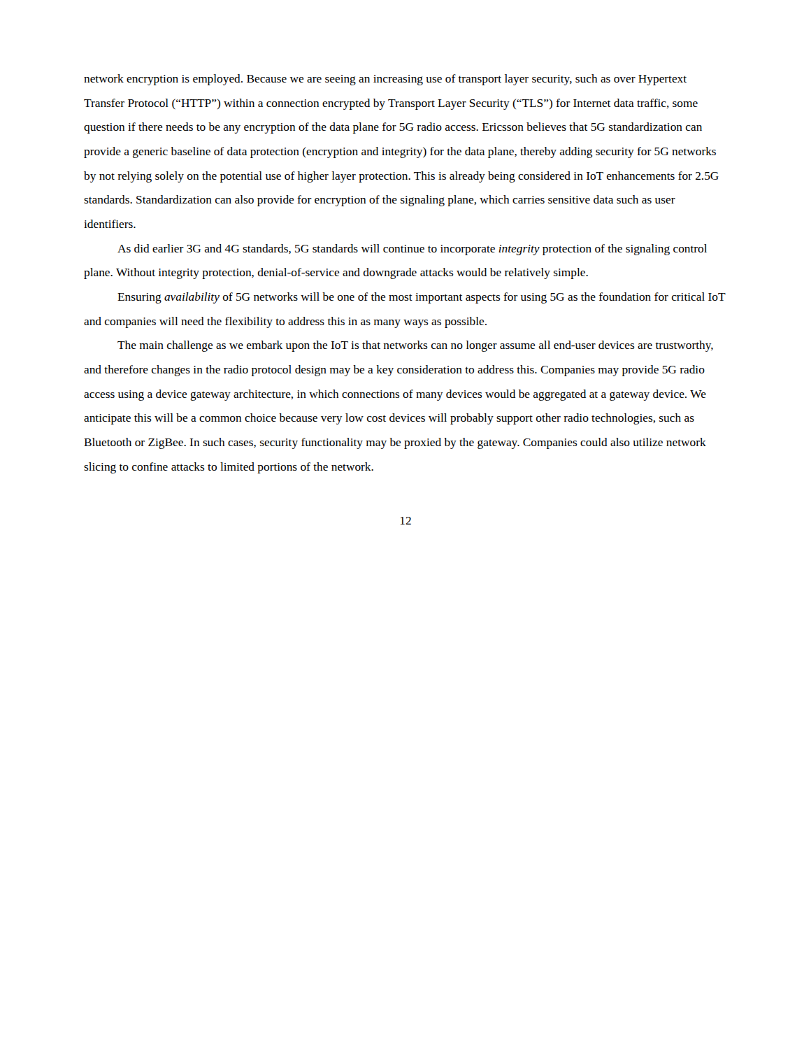network encryption is employed. Because we are seeing an increasing use of transport layer security, such as over Hypertext Transfer Protocol (“HTTP”) within a connection encrypted by Transport Layer Security (“TLS”) for Internet data traffic, some question if there needs to be any encryption of the data plane for 5G radio access. Ericsson believes that 5G standardization can provide a generic baseline of data protection (encryption and integrity) for the data plane, thereby adding security for 5G networks by not relying solely on the potential use of higher layer protection. This is already being considered in IoT enhancements for 2.5G standards. Standardization can also provide for encryption of the signaling plane, which carries sensitive data such as user identifiers.
As did earlier 3G and 4G standards, 5G standards will continue to incorporate integrity protection of the signaling control plane. Without integrity protection, denial-of-service and downgrade attacks would be relatively simple.
Ensuring availability of 5G networks will be one of the most important aspects for using 5G as the foundation for critical IoT and companies will need the flexibility to address this in as many ways as possible.
The main challenge as we embark upon the IoT is that networks can no longer assume all end-user devices are trustworthy, and therefore changes in the radio protocol design may be a key consideration to address this. Companies may provide 5G radio access using a device gateway architecture, in which connections of many devices would be aggregated at a gateway device. We anticipate this will be a common choice because very low cost devices will probably support other radio technologies, such as Bluetooth or ZigBee. In such cases, security functionality may be proxied by the gateway. Companies could also utilize network slicing to confine attacks to limited portions of the network.
12